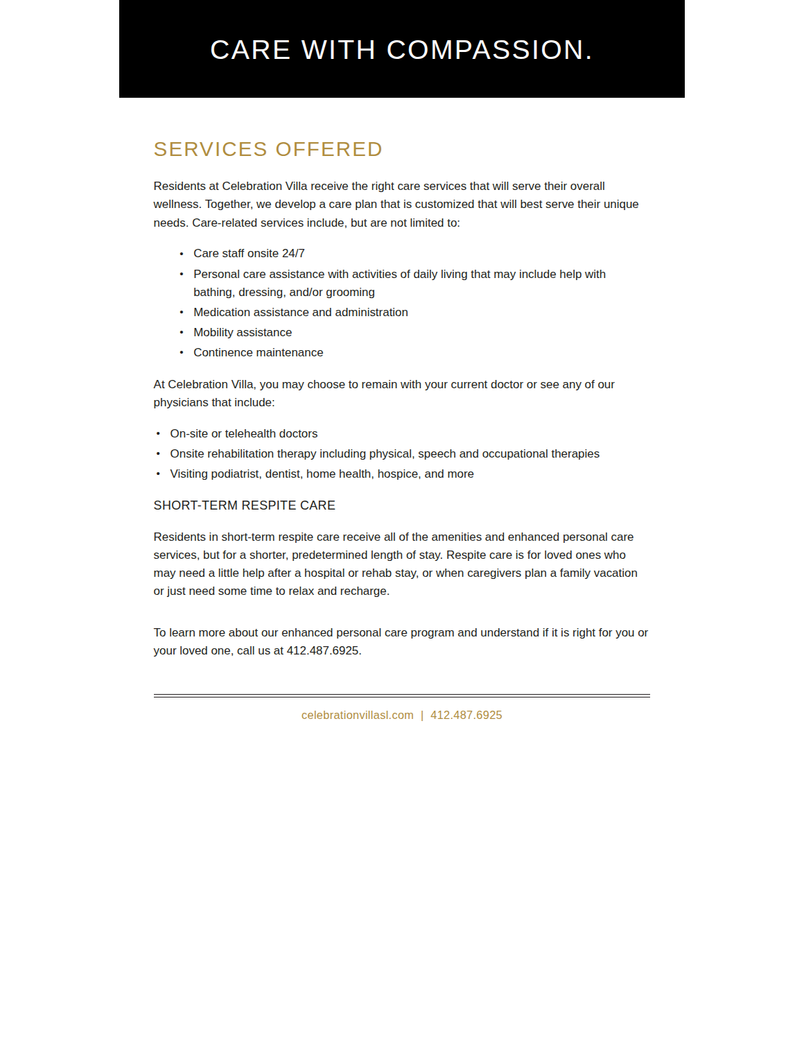Care with Compassion.
Services Offered
Residents at Celebration Villa receive the right care services that will serve their overall wellness. Together, we develop a care plan that is customized that will best serve their unique needs. Care-related services include, but are not limited to:
Care staff onsite 24/7
Personal care assistance with activities of daily living that may include help with bathing, dressing, and/or grooming
Medication assistance and administration
Mobility assistance
Continence maintenance
At Celebration Villa, you may choose to remain with your current doctor or see any of our physicians that include:
On-site or telehealth doctors
Onsite rehabilitation therapy including physical, speech and occupational therapies
Visiting podiatrist, dentist, home health, hospice, and more
Short-Term Respite Care
Residents in short-term respite care receive all of the amenities and enhanced personal care services, but for a shorter, predetermined length of stay. Respite care is for loved ones who may need a little help after a hospital or rehab stay, or when caregivers plan a family vacation or just need some time to relax and recharge.
To learn more about our enhanced personal care program and understand if it is right for you or your loved one, call us at 412.487.6925.
celebrationvillasl.com | 412.487.6925